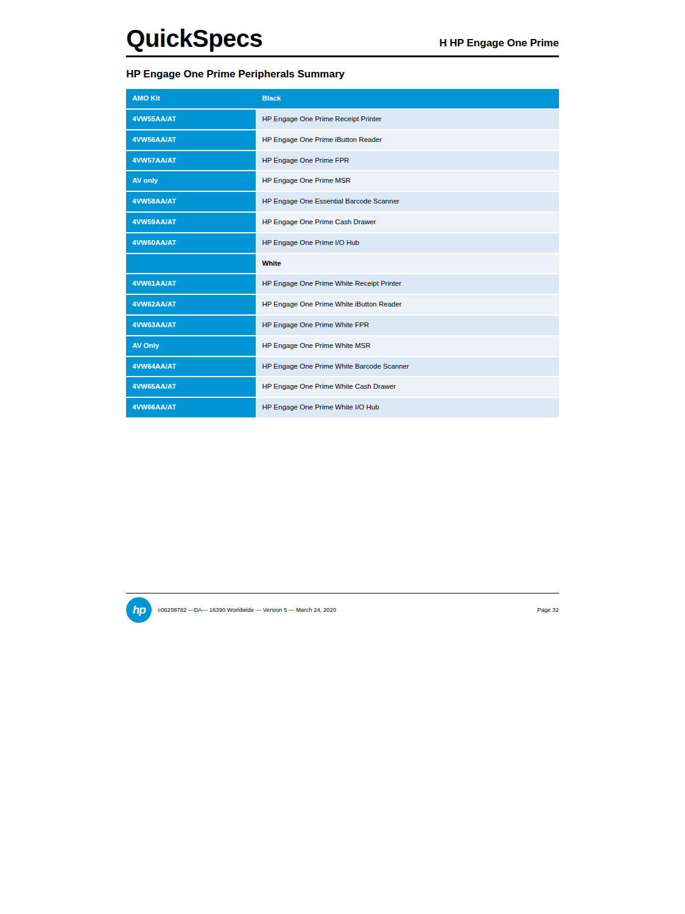QuickSpecs
H HP Engage One Prime
HP Engage One Prime Peripherals Summary
| AMO Kit | Black |
| 4VW55AA/AT | HP Engage One Prime Receipt Printer |
| 4VW56AA/AT | HP Engage One Prime iButton Reader |
| 4VW57AA/AT | HP Engage One Prime FPR |
| AV only | HP Engage One Prime MSR |
| 4VW58AA/AT | HP Engage One Essential Barcode Scanner |
| 4VW59AA/AT | HP Engage One Prime Cash Drawer |
| 4VW60AA/AT | HP Engage One Prime I/O Hub |
| | White |
| 4VW61AA/AT | HP Engage One Prime White Receipt Printer |
| 4VW62AA/AT | HP Engage One Prime White iButton Reader |
| 4VW63AA/AT | HP Engage One Prime White FPR |
| AV Only | HP Engage One Prime White MSR |
| 4VW64AA/AT | HP Engage One Prime White Barcode Scanner |
| 4VW65AA/AT | HP Engage One Prime White Cash Drawer |
| 4VW66AA/AT | HP Engage One Prime White I/O Hub |
hp
c06208782 —DA— 16390 Worldwide — Version 5 — March 24, 2020
Page 32